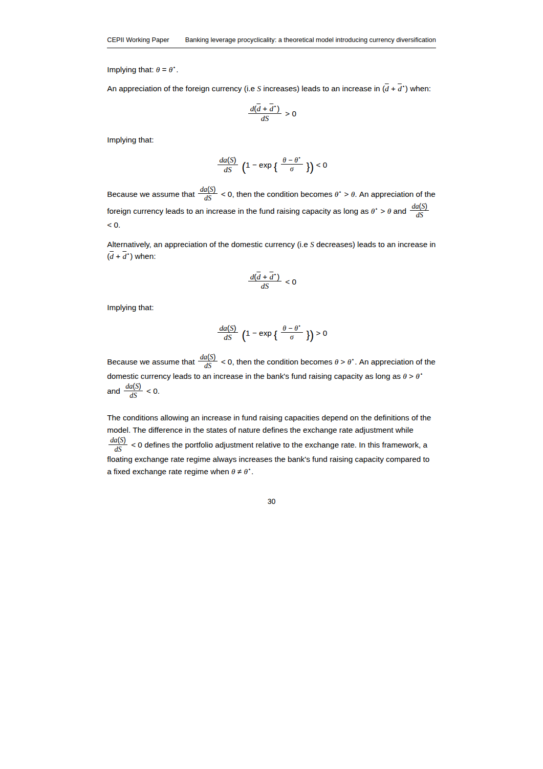CEPII Working Paper
Banking leverage procyclicality: a theoretical model introducing currency diversification
Implying that: θ = θ⋆.
An appreciation of the foreign currency (i.e S increases) leads to an increase in (d + d⋆) when:
d(d + d⋆) dS > 0
Implying that:
da(S) dS (1 − exp { θ − θ⋆ σ }) < 0
Because we assume that da(S) dS < 0, then the condition becomes θ⋆ > θ. An appreciation of the foreign currency leads to an increase in the fund raising capacity as long as θ⋆ > θ and da(S) dS < 0.
Alternatively, an appreciation of the domestic currency (i.e S decreases) leads to an increase in (d + d⋆) when:
d(d + d⋆) dS < 0
Implying that:
da(S) dS (1 − exp { θ − θ⋆ σ }) > 0
Because we assume that da(S) dS < 0, then the condition becomes θ > θ⋆. An appreciation of the domestic currency leads to an increase in the bank's fund raising capacity as long as θ > θ⋆ and da(S) dS < 0.
The conditions allowing an increase in fund raising capacities depend on the definitions of the model. The difference in the states of nature defines the exchange rate adjustment while da(S) dS < 0 defines the portfolio adjustment relative to the exchange rate. In this framework, a floating exchange rate regime always increases the bank's fund raising capacity compared to a fixed exchange rate regime when θ ≠ θ⋆.
30